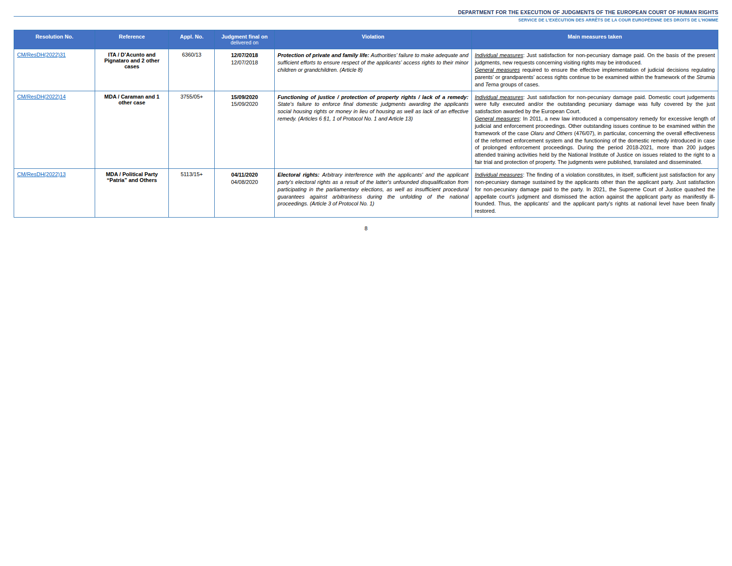DEPARTMENT FOR THE EXECUTION OF JUDGMENTS OF THE EUROPEAN COURT OF HUMAN RIGHTS SERVICE DE L’EXÉCUTION DES ARRÊTS DE LA COUR EUROPÉENNE DES DROITS DE L’HOMME
| Resolution No. | Reference | Appl. No. | Judgment final on delivered on | Violation | Main measures taken |
| --- | --- | --- | --- | --- | --- |
| CM/ResDH(2022)31 | ITA / D’Acunto and Pignataro and 2 other cases | 6360/13 | 12/07/2018 12/07/2018 | Protection of private and family life: Authorities’ failure to make adequate and sufficient efforts to ensure respect of the applicants’ access rights to their minor children or grandchildren. (Article 8) | Individual measures : Just satisfaction for non-pecuniary damage paid. On the basis of the present judgments, new requests concerning visiting rights may be introduced. General measures required to ensure the effective implementation of judicial decisions regulating parents’ or grandparents’ access rights continue to be examined within the framework of the Strumia and Terna groups of cases. |
| CM/ResDH(2022)14 | MDA / Caraman and 1 other case | 3755/05+ | 15/09/2020 15/09/2020 | Functioning of justice / protection of property rights / lack of a remedy: State's failure to enforce final domestic judgments awarding the applicants social housing rights or money in lieu of housing as well as lack of an effective remedy. (Articles 6 §1, 1 of Protocol No. 1 and Article 13) | Individual measures : Just satisfaction for non-pecuniary damage paid. Domestic court judgements were fully executed and/or the outstanding pecuniary damage was fully covered by the just satisfaction awarded by the European Court. General measures : In 2011, a new law introduced a compensatory remedy for excessive length of judicial and enforcement proceedings. Other outstanding issues continue to be examined within the framework of the case Olaru and Others (476/07), in particular, concerning the overall effectiveness of the reformed enforcement system and the functioning of the domestic remedy introduced in case of prolonged enforcement proceedings. During the period 2018-2021, more than 200 judges attended training activities held by the National Institute of Justice on issues related to the right to a fair trial and protection of property. The judgments were published, translated and disseminated. |
| CM/ResDH(2022)13 | MDA / Political Party “Patria” and Others | 5113/15+ | 04/11/2020 04/08/2020 | Electoral rights: Arbitrary interference with the applicants' and the applicant party's electoral rights as a result of the latter's unfounded disqualification from participating in the parliamentary elections, as well as insufficient procedural guarantees against arbitrariness during the unfolding of the national proceedings. (Article 3 of Protocol No. 1) | Individual measures : The finding of a violation constitutes, in itself, sufficient just satisfaction for any non-pecuniary damage sustained by the applicants other than the applicant party. Just satisfaction for non-pecuniary damage paid to the party. In 2021, the Supreme Court of Justice quashed the appellate court's judgment and dismissed the action against the applicant party as manifestly ill-founded. Thus, the applicants' and the applicant party's rights at national level have been finally restored. |
8